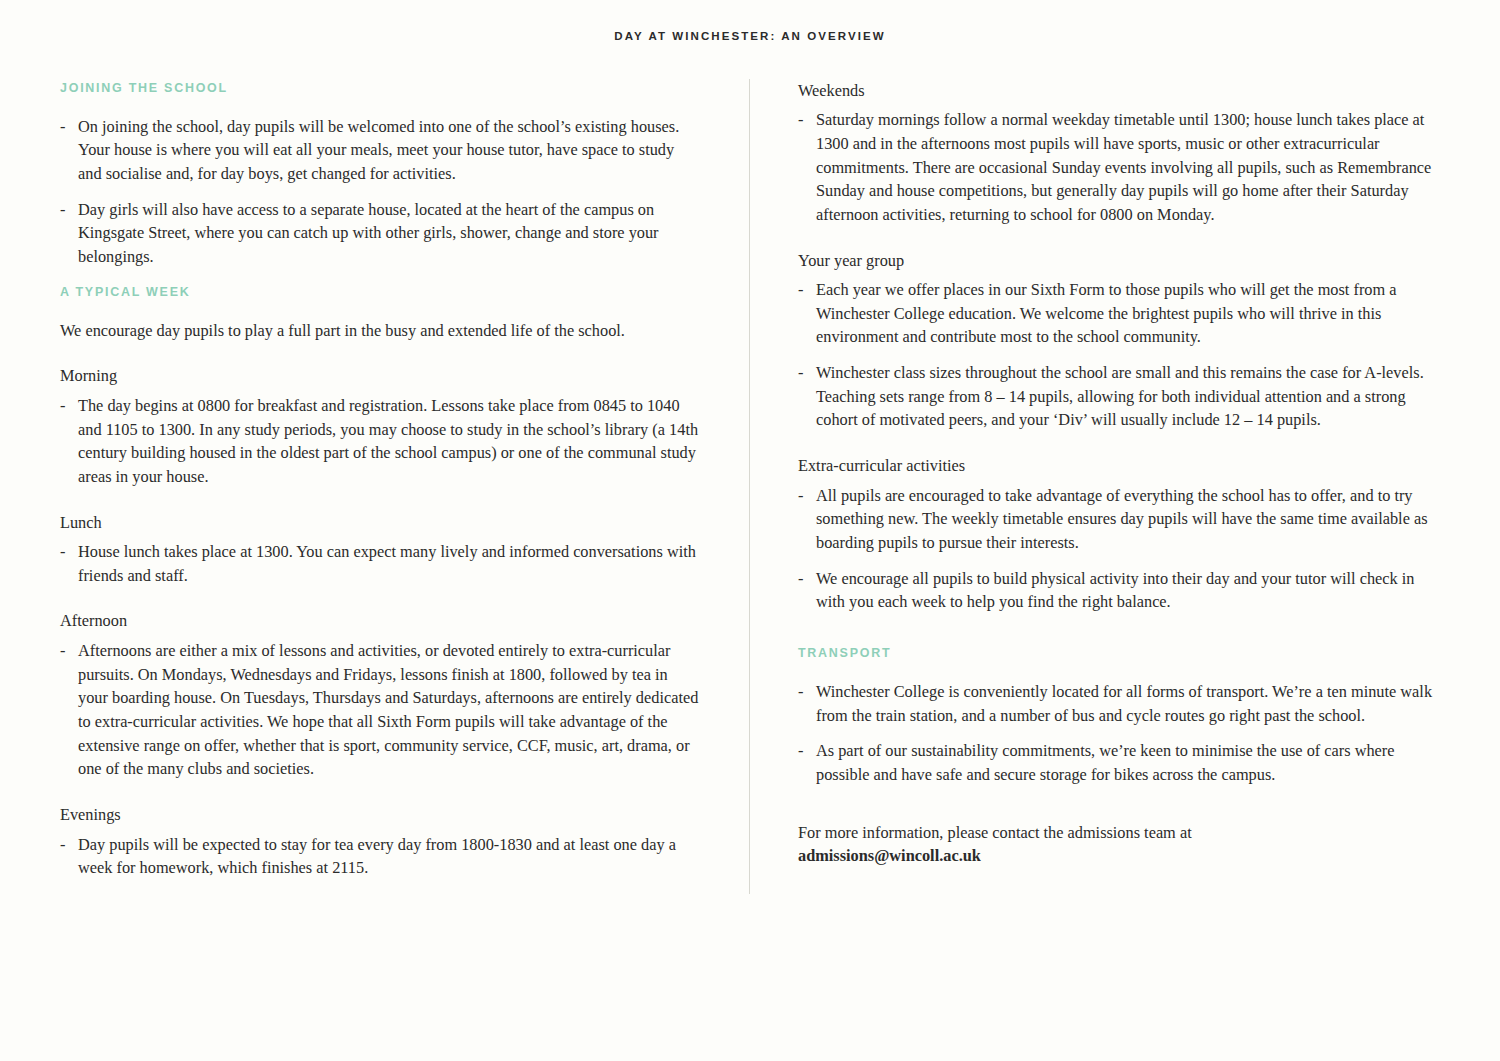Day at Winchester: An Overview
Joining the school
On joining the school, day pupils will be welcomed into one of the school’s existing houses. Your house is where you will eat all your meals, meet your house tutor, have space to study and socialise and, for day boys, get changed for activities.
Day girls will also have access to a separate house, located at the heart of the campus on Kingsgate Street, where you can catch up with other girls, shower, change and store your belongings.
A typical week
We encourage day pupils to play a full part in the busy and extended life of the school.
Morning
The day begins at 0800 for breakfast and registration. Lessons take place from 0845 to 1040 and 1105 to 1300. In any study periods, you may choose to study in the school’s library (a 14th century building housed in the oldest part of the school campus) or one of the communal study areas in your house.
Lunch
House lunch takes place at 1300. You can expect many lively and informed conversations with friends and staff.
Afternoon
Afternoons are either a mix of lessons and activities, or devoted entirely to extra-curricular pursuits. On Mondays, Wednesdays and Fridays, lessons finish at 1800, followed by tea in your boarding house. On Tuesdays, Thursdays and Saturdays, afternoons are entirely dedicated to extra-curricular activities. We hope that all Sixth Form pupils will take advantage of the extensive range on offer, whether that is sport, community service, CCF, music, art, drama, or one of the many clubs and societies.
Evenings
Day pupils will be expected to stay for tea every day from 1800-1830 and at least one day a week for homework, which finishes at 2115.
Weekends
Saturday mornings follow a normal weekday timetable until 1300; house lunch takes place at 1300 and in the afternoons most pupils will have sports, music or other extracurricular commitments. There are occasional Sunday events involving all pupils, such as Remembrance Sunday and house competitions, but generally day pupils will go home after their Saturday afternoon activities, returning to school for 0800 on Monday.
Your year group
Each year we offer places in our Sixth Form to those pupils who will get the most from a Winchester College education. We welcome the brightest pupils who will thrive in this environment and contribute most to the school community.
Winchester class sizes throughout the school are small and this remains the case for A-levels. Teaching sets range from 8 – 14 pupils, allowing for both individual attention and a strong cohort of motivated peers, and your ‘Div’ will usually include 12 – 14 pupils.
Extra-curricular activities
All pupils are encouraged to take advantage of everything the school has to offer, and to try something new. The weekly timetable ensures day pupils will have the same time available as boarding pupils to pursue their interests.
We encourage all pupils to build physical activity into their day and your tutor will check in with you each week to help you find the right balance.
Transport
Winchester College is conveniently located for all forms of transport. We’re a ten minute walk from the train station, and a number of bus and cycle routes go right past the school.
As part of our sustainability commitments, we’re keen to minimise the use of cars where possible and have safe and secure storage for bikes across the campus.
For more information, please contact the admissions team at
admissions@wincoll.ac.uk